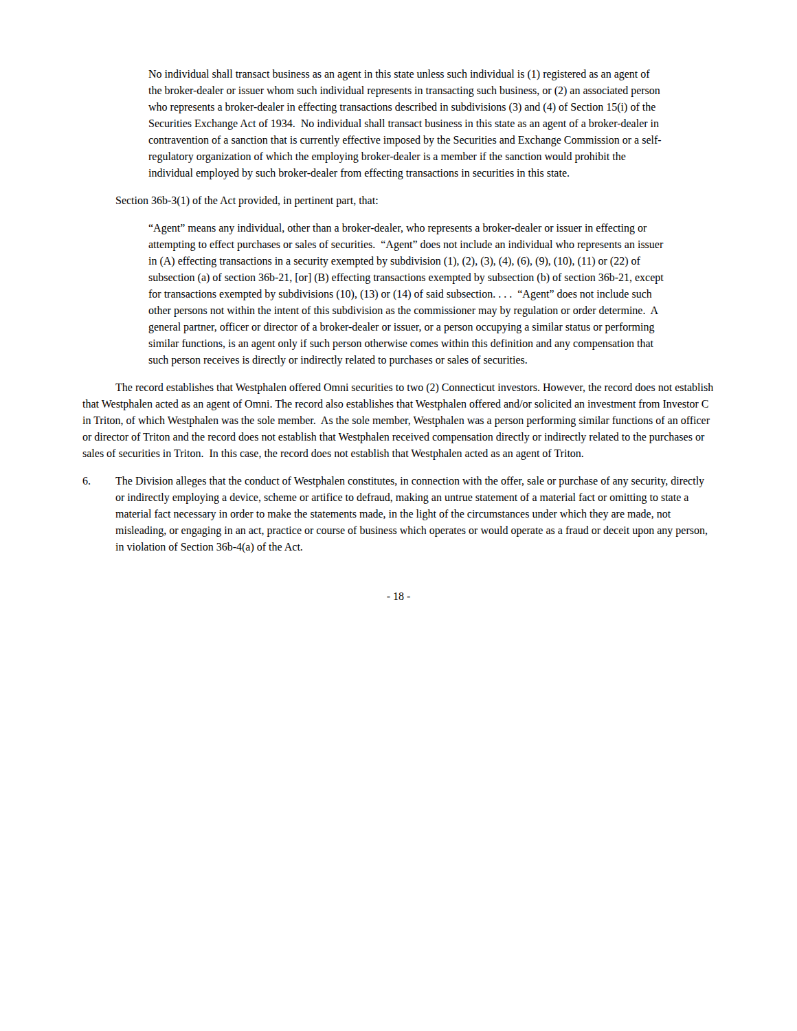No individual shall transact business as an agent in this state unless such individual is (1) registered as an agent of the broker-dealer or issuer whom such individual represents in transacting such business, or (2) an associated person who represents a broker-dealer in effecting transactions described in subdivisions (3) and (4) of Section 15(i) of the Securities Exchange Act of 1934. No individual shall transact business in this state as an agent of a broker-dealer in contravention of a sanction that is currently effective imposed by the Securities and Exchange Commission or a self-regulatory organization of which the employing broker-dealer is a member if the sanction would prohibit the individual employed by such broker-dealer from effecting transactions in securities in this state.
Section 36b-3(1) of the Act provided, in pertinent part, that:
“Agent” means any individual, other than a broker-dealer, who represents a broker-dealer or issuer in effecting or attempting to effect purchases or sales of securities. “Agent” does not include an individual who represents an issuer in (A) effecting transactions in a security exempted by subdivision (1), (2), (3), (4), (6), (9), (10), (11) or (22) of subsection (a) of section 36b-21, [or] (B) effecting transactions exempted by subsection (b) of section 36b-21, except for transactions exempted by subdivisions (10), (13) or (14) of said subsection. . . . “Agent” does not include such other persons not within the intent of this subdivision as the commissioner may by regulation or order determine. A general partner, officer or director of a broker-dealer or issuer, or a person occupying a similar status or performing similar functions, is an agent only if such person otherwise comes within this definition and any compensation that such person receives is directly or indirectly related to purchases or sales of securities.
The record establishes that Westphalen offered Omni securities to two (2) Connecticut investors. However, the record does not establish that Westphalen acted as an agent of Omni. The record also establishes that Westphalen offered and/or solicited an investment from Investor C in Triton, of which Westphalen was the sole member. As the sole member, Westphalen was a person performing similar functions of an officer or director of Triton and the record does not establish that Westphalen received compensation directly or indirectly related to the purchases or sales of securities in Triton. In this case, the record does not establish that Westphalen acted as an agent of Triton.
6.
The Division alleges that the conduct of Westphalen constitutes, in connection with the offer, sale or purchase of any security, directly or indirectly employing a device, scheme or artifice to defraud, making an untrue statement of a material fact or omitting to state a material fact necessary in order to make the statements made, in the light of the circumstances under which they are made, not misleading, or engaging in an act, practice or course of business which operates or would operate as a fraud or deceit upon any person, in violation of Section 36b-4(a) of the Act.
- 18 -